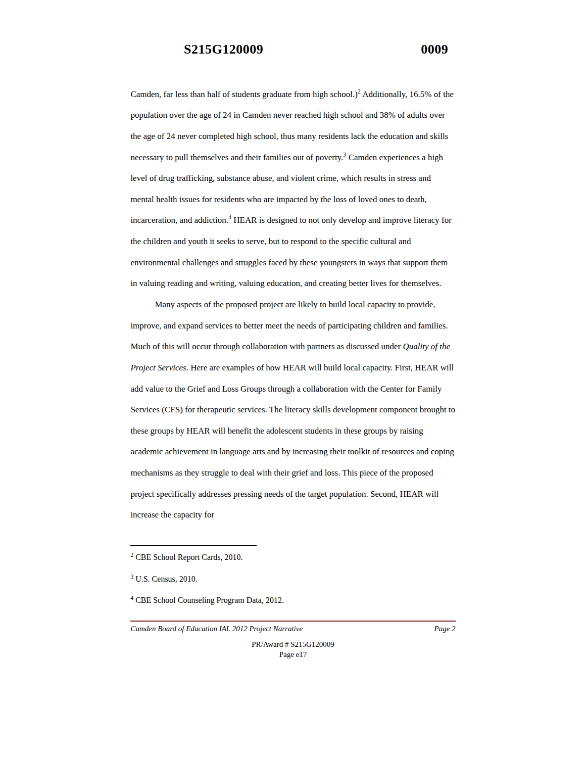S215G120009 0009
Camden, far less than half of students graduate from high school.)2 Additionally, 16.5% of the population over the age of 24 in Camden never reached high school and 38% of adults over the age of 24 never completed high school, thus many residents lack the education and skills necessary to pull themselves and their families out of poverty.3 Camden experiences a high level of drug trafficking, substance abuse, and violent crime, which results in stress and mental health issues for residents who are impacted by the loss of loved ones to death, incarceration, and addiction.4 HEAR is designed to not only develop and improve literacy for the children and youth it seeks to serve, but to respond to the specific cultural and environmental challenges and struggles faced by these youngsters in ways that support them in valuing reading and writing, valuing education, and creating better lives for themselves.
Many aspects of the proposed project are likely to build local capacity to provide, improve, and expand services to better meet the needs of participating children and families. Much of this will occur through collaboration with partners as discussed under Quality of the Project Services. Here are examples of how HEAR will build local capacity. First, HEAR will add value to the Grief and Loss Groups through a collaboration with the Center for Family Services (CFS) for therapeutic services. The literacy skills development component brought to these groups by HEAR will benefit the adolescent students in these groups by raising academic achievement in language arts and by increasing their toolkit of resources and coping mechanisms as they struggle to deal with their grief and loss. This piece of the proposed project specifically addresses pressing needs of the target population. Second, HEAR will increase the capacity for
2 CBE School Report Cards, 2010.
3 U.S. Census, 2010.
4 CBE School Counseling Program Data, 2012.
Camden Board of Education IAL 2012 Project Narrative Page 2
PR/Award # S215G120009
Page e17